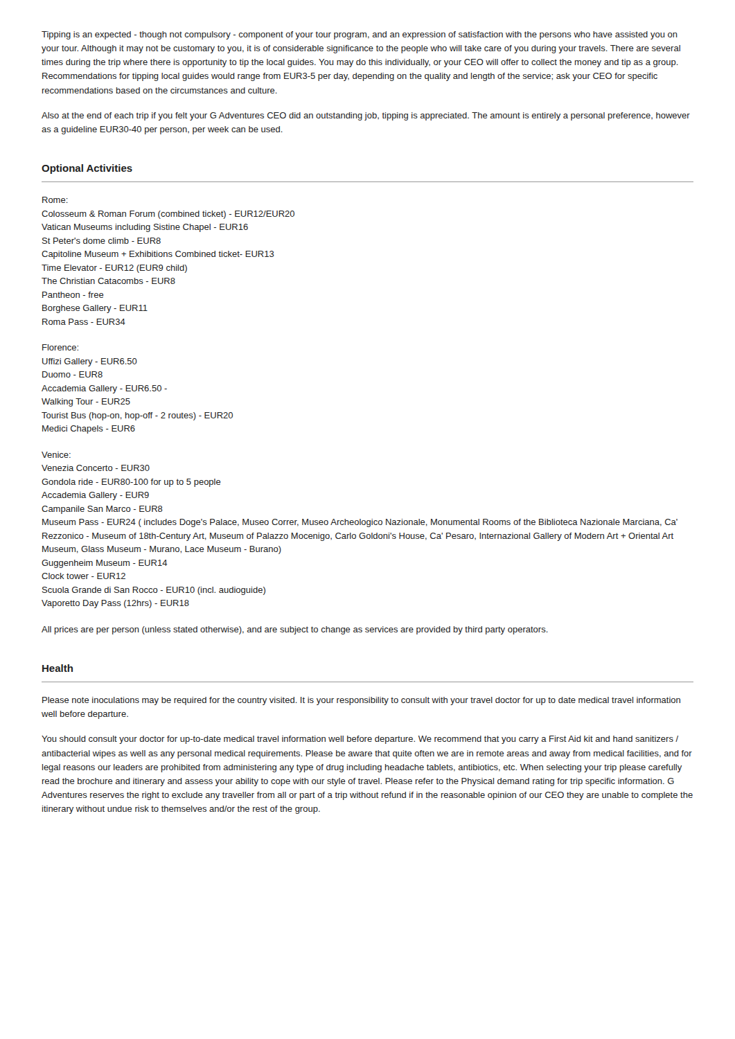Tipping is an expected - though not compulsory - component of your tour program, and an expression of satisfaction with the persons who have assisted you on your tour. Although it may not be customary to you, it is of considerable significance to the people who will take care of you during your travels. There are several times during the trip where there is opportunity to tip the local guides. You may do this individually, or your CEO will offer to collect the money and tip as a group. Recommendations for tipping local guides would range from EUR3-5 per day, depending on the quality and length of the service; ask your CEO for specific recommendations based on the circumstances and culture.
Also at the end of each trip if you felt your G Adventures CEO did an outstanding job, tipping is appreciated. The amount is entirely a personal preference, however as a guideline EUR30-40 per person, per week can be used.
Optional Activities
Rome:
Colosseum & Roman Forum (combined ticket) - EUR12/EUR20
Vatican Museums including Sistine Chapel - EUR16
St Peter's dome climb - EUR8
Capitoline Museum + Exhibitions Combined ticket- EUR13
Time Elevator - EUR12 (EUR9 child)
The Christian Catacombs - EUR8
Pantheon - free
Borghese Gallery - EUR11
Roma Pass - EUR34
Florence:
Uffizi Gallery - EUR6.50
Duomo - EUR8
Accademia Gallery - EUR6.50 -
Walking Tour - EUR25
Tourist Bus (hop-on, hop-off - 2 routes) - EUR20
Medici Chapels - EUR6
Venice:
Venezia Concerto - EUR30
Gondola ride - EUR80-100 for up to 5 people
Accademia Gallery - EUR9
Campanile San Marco - EUR8
Museum Pass - EUR24 ( includes Doge's Palace, Museo Correr, Museo Archeologico Nazionale, Monumental Rooms of the Biblioteca Nazionale Marciana, Ca' Rezzonico - Museum of 18th-Century Art, Museum of Palazzo Mocenigo, Carlo Goldoni's House, Ca' Pesaro, Internazional Gallery of Modern Art + Oriental Art Museum, Glass Museum - Murano, Lace Museum - Burano)
Guggenheim Museum - EUR14
Clock tower - EUR12
Scuola Grande di San Rocco - EUR10 (incl. audioguide)
Vaporetto Day Pass (12hrs) - EUR18
All prices are per person (unless stated otherwise), and are subject to change as services are provided by third party operators.
Health
Please note inoculations may be required for the country visited. It is your responsibility to consult with your travel doctor for up to date medical travel information well before departure.
You should consult your doctor for up-to-date medical travel information well before departure. We recommend that you carry a First Aid kit and hand sanitizers / antibacterial wipes as well as any personal medical requirements. Please be aware that quite often we are in remote areas and away from medical facilities, and for legal reasons our leaders are prohibited from administering any type of drug including headache tablets, antibiotics, etc. When selecting your trip please carefully read the brochure and itinerary and assess your ability to cope with our style of travel. Please refer to the Physical demand rating for trip specific information. G Adventures reserves the right to exclude any traveller from all or part of a trip without refund if in the reasonable opinion of our CEO they are unable to complete the itinerary without undue risk to themselves and/or the rest of the group.